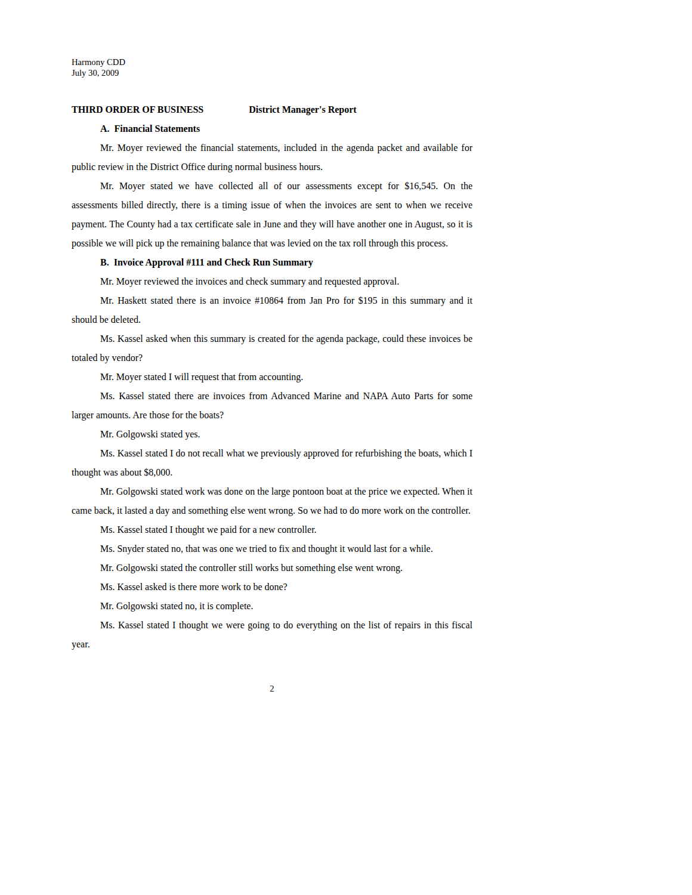Harmony CDD
July 30, 2009
THIRD ORDER OF BUSINESS District Manager's Report
A. Financial Statements
Mr. Moyer reviewed the financial statements, included in the agenda packet and available for public review in the District Office during normal business hours.
Mr. Moyer stated we have collected all of our assessments except for $16,545. On the assessments billed directly, there is a timing issue of when the invoices are sent to when we receive payment. The County had a tax certificate sale in June and they will have another one in August, so it is possible we will pick up the remaining balance that was levied on the tax roll through this process.
B. Invoice Approval #111 and Check Run Summary
Mr. Moyer reviewed the invoices and check summary and requested approval.
Mr. Haskett stated there is an invoice #10864 from Jan Pro for $195 in this summary and it should be deleted.
Ms. Kassel asked when this summary is created for the agenda package, could these invoices be totaled by vendor?
Mr. Moyer stated I will request that from accounting.
Ms. Kassel stated there are invoices from Advanced Marine and NAPA Auto Parts for some larger amounts. Are those for the boats?
Mr. Golgowski stated yes.
Ms. Kassel stated I do not recall what we previously approved for refurbishing the boats, which I thought was about $8,000.
Mr. Golgowski stated work was done on the large pontoon boat at the price we expected. When it came back, it lasted a day and something else went wrong. So we had to do more work on the controller.
Ms. Kassel stated I thought we paid for a new controller.
Ms. Snyder stated no, that was one we tried to fix and thought it would last for a while.
Mr. Golgowski stated the controller still works but something else went wrong.
Ms. Kassel asked is there more work to be done?
Mr. Golgowski stated no, it is complete.
Ms. Kassel stated I thought we were going to do everything on the list of repairs in this fiscal year.
2